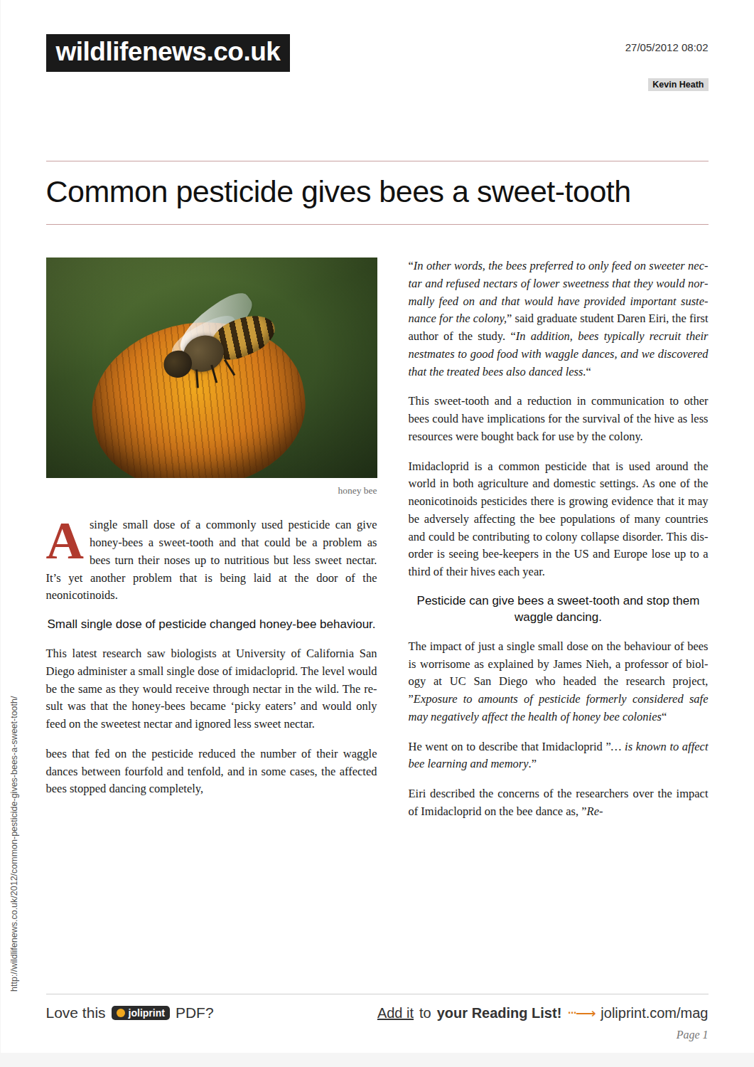wildlifenews.co.uk
27/05/2012 08:02
Kevin Heath
Common pesticide gives bees a sweet-tooth
honey bee
A single small dose of a commonly used pesticide can give honey-bees a sweet-tooth and that could be a problem as bees turn their noses up to nutritious but less sweet nectar. It’s yet another problem that is being laid at the door of the neonicotinoids.
Small single dose of pesticide changed honey-bee behaviour.
This latest research saw biologists at University of California San Diego administer a small single dose of imidacloprid. The level would be the same as they would receive through nectar in the wild. The result was that the honey-bees became ‘picky eaters’ and would only feed on the sweetest nectar and ignored less sweet nectar.
bees that fed on the pesticide reduced the number of their waggle dances between fourfold and tenfold, and in some cases, the affected bees stopped dancing completely,
“In other words, the bees preferred to only feed on sweeter nectar and refused nectars of lower sweetness that they would normally feed on and that would have provided important sustenance for the colony,” said graduate student Daren Eiri, the first author of the study. “In addition, bees typically recruit their nestmates to good food with waggle dances, and we discovered that the treated bees also danced less.“
This sweet-tooth and a reduction in communication to other bees could have implications for the survival of the hive as less resources were bought back for use by the colony.
Imidacloprid is a common pesticide that is used around the world in both agriculture and domestic settings. As one of the neonicotinoids pesticides there is growing evidence that it may be adversely affecting the bee populations of many countries and could be contributing to colony collapse disorder. This disorder is seeing bee-keepers in the US and Europe lose up to a third of their hives each year.
Pesticide can give bees a sweet-tooth and stop them waggle dancing.
The impact of just a single small dose on the behaviour of bees is worrisome as explained by James Nieh, a professor of biology at UC San Diego who headed the research project, ”Exposure to amounts of pesticide formerly considered safe may negatively affect the health of honey bee colonies“
He went on to describe that Imidacloprid ”… is known to affect bee learning and memory.”
Eiri described the concerns of the researchers over the impact of Imidacloprid on the bee dance as, ”Re-
http://wildlifenews.co.uk/2012/common-pesticide-gives-bees-a-sweet-tooth/
Love this joliprint PDF?
Add it to your Reading List! ‧‧‧⟶ joliprint.com/mag
Page 1